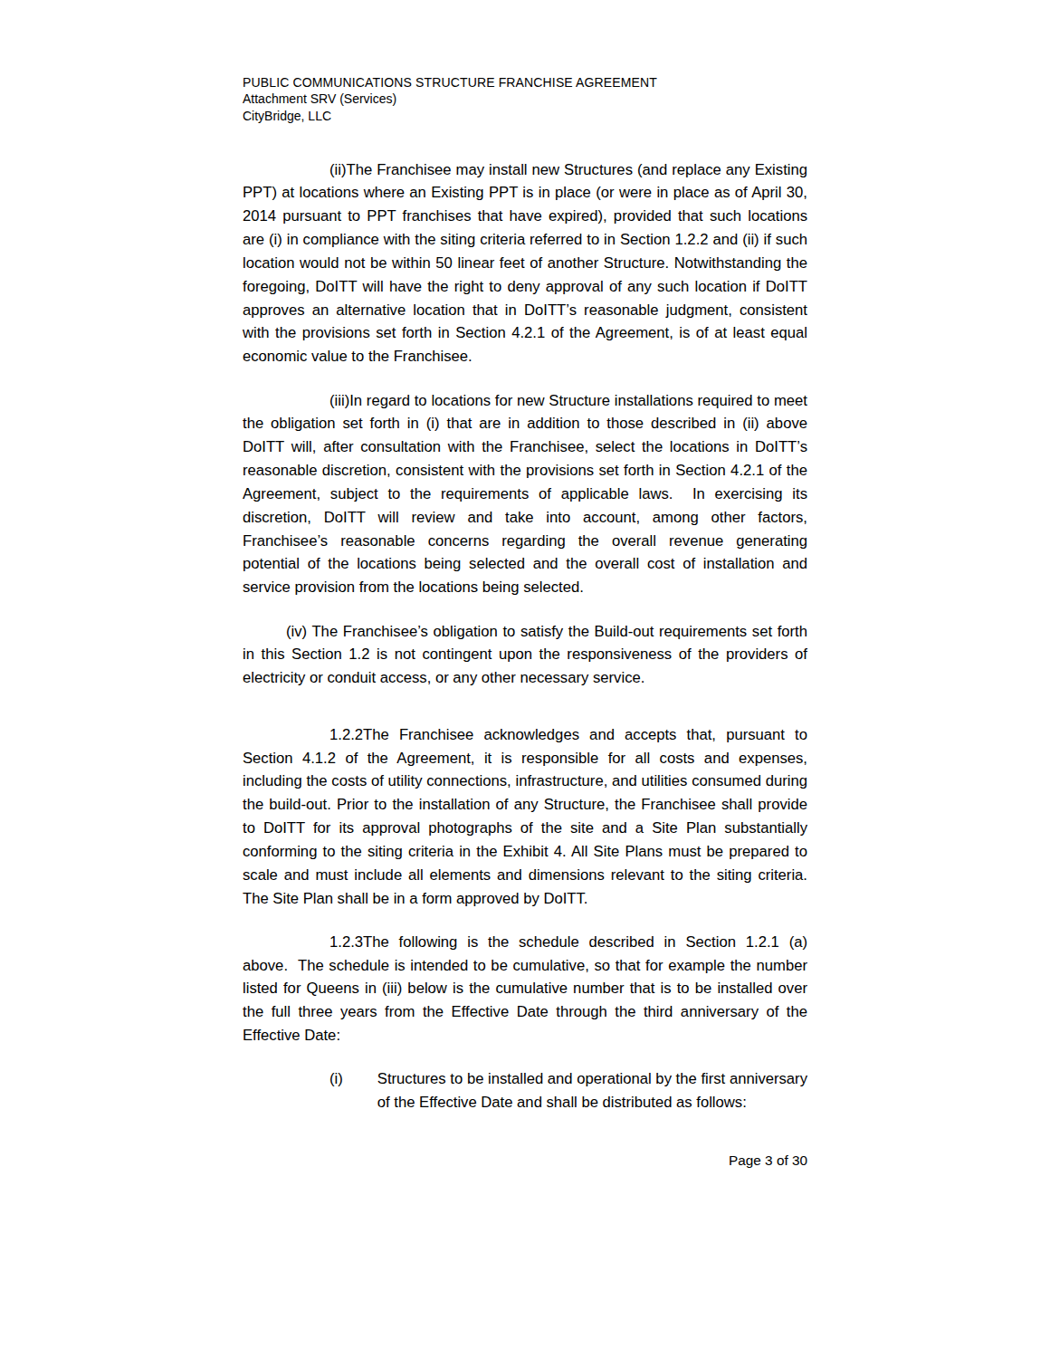Public Communications Structure Franchise Agreement
Attachment SRV (Services)
CityBridge, LLC
(ii) The Franchisee may install new Structures (and replace any Existing PPT) at locations where an Existing PPT is in place (or were in place as of April 30, 2014 pursuant to PPT franchises that have expired), provided that such locations are (i) in compliance with the siting criteria referred to in Section 1.2.2 and (ii) if such location would not be within 50 linear feet of another Structure. Notwithstanding the foregoing, DoITT will have the right to deny approval of any such location if DoITT approves an alternative location that in DoITT’s reasonable judgment, consistent with the provisions set forth in Section 4.2.1 of the Agreement, is of at least equal economic value to the Franchisee.
(iii) In regard to locations for new Structure installations required to meet the obligation set forth in (i) that are in addition to those described in (ii) above DoITT will, after consultation with the Franchisee, select the locations in DoITT’s reasonable discretion, consistent with the provisions set forth in Section 4.2.1 of the Agreement, subject to the requirements of applicable laws. In exercising its discretion, DoITT will review and take into account, among other factors, Franchisee’s reasonable concerns regarding the overall revenue generating potential of the locations being selected and the overall cost of installation and service provision from the locations being selected.
(iv) The Franchisee’s obligation to satisfy the Build-out requirements set forth in this Section 1.2 is not contingent upon the responsiveness of the providers of electricity or conduit access, or any other necessary service.
1.2.2 The Franchisee acknowledges and accepts that, pursuant to Section 4.1.2 of the Agreement, it is responsible for all costs and expenses, including the costs of utility connections, infrastructure, and utilities consumed during the build-out. Prior to the installation of any Structure, the Franchisee shall provide to DoITT for its approval photographs of the site and a Site Plan substantially conforming to the siting criteria in the Exhibit 4. All Site Plans must be prepared to scale and must include all elements and dimensions relevant to the siting criteria. The Site Plan shall be in a form approved by DoITT.
1.2.3 The following is the schedule described in Section 1.2.1 (a) above. The schedule is intended to be cumulative, so that for example the number listed for Queens in (iii) below is the cumulative number that is to be installed over the full three years from the Effective Date through the third anniversary of the Effective Date:
(i) Structures to be installed and operational by the first anniversary of the Effective Date and shall be distributed as follows:
Page 3 of 30